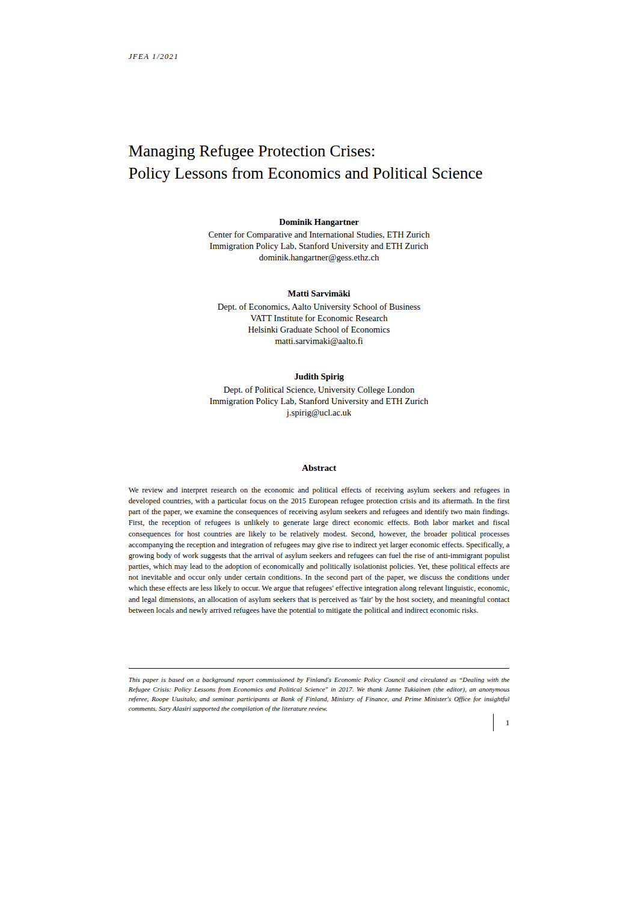JFEA 1/2021
Managing Refugee Protection Crises:
Policy Lessons from Economics and Political Science
Dominik Hangartner
Center for Comparative and International Studies, ETH Zurich
Immigration Policy Lab, Stanford University and ETH Zurich
dominik.hangartner@gess.ethz.ch
Matti Sarvimäki
Dept. of Economics, Aalto University School of Business
VATT Institute for Economic Research
Helsinki Graduate School of Economics
matti.sarvimaki@aalto.fi
Judith Spirig
Dept. of Political Science, University College London
Immigration Policy Lab, Stanford University and ETH Zurich
j.spirig@ucl.ac.uk
Abstract
We review and interpret research on the economic and political effects of receiving asylum seekers and refugees in developed countries, with a particular focus on the 2015 European refugee protection crisis and its aftermath. In the first part of the paper, we examine the consequences of receiving asylum seekers and refugees and identify two main findings. First, the reception of refugees is unlikely to generate large direct economic effects. Both labor market and fiscal consequences for host countries are likely to be relatively modest. Second, however, the broader political processes accompanying the reception and integration of refugees may give rise to indirect yet larger economic effects. Specifically, a growing body of work suggests that the arrival of asylum seekers and refugees can fuel the rise of anti-immigrant populist parties, which may lead to the adoption of economically and politically isolationist policies. Yet, these political effects are not inevitable and occur only under certain conditions. In the second part of the paper, we discuss the conditions under which these effects are less likely to occur. We argue that refugees' effective integration along relevant linguistic, economic, and legal dimensions, an allocation of asylum seekers that is perceived as 'fair' by the host society, and meaningful contact between locals and newly arrived refugees have the potential to mitigate the political and indirect economic risks.
This paper is based on a background report commissioned by Finland's Economic Policy Council and circulated as “Dealing with the Refugee Crisis: Policy Lessons from Economics and Political Science" in 2017. We thank Janne Tukiainen (the editor), an anonymous referee, Roope Uusitalo, and seminar participants at Bank of Finland, Ministry of Finance, and Prime Minister's Office for insightful comments. Sary Alasiri supported the compilation of the literature review.
1